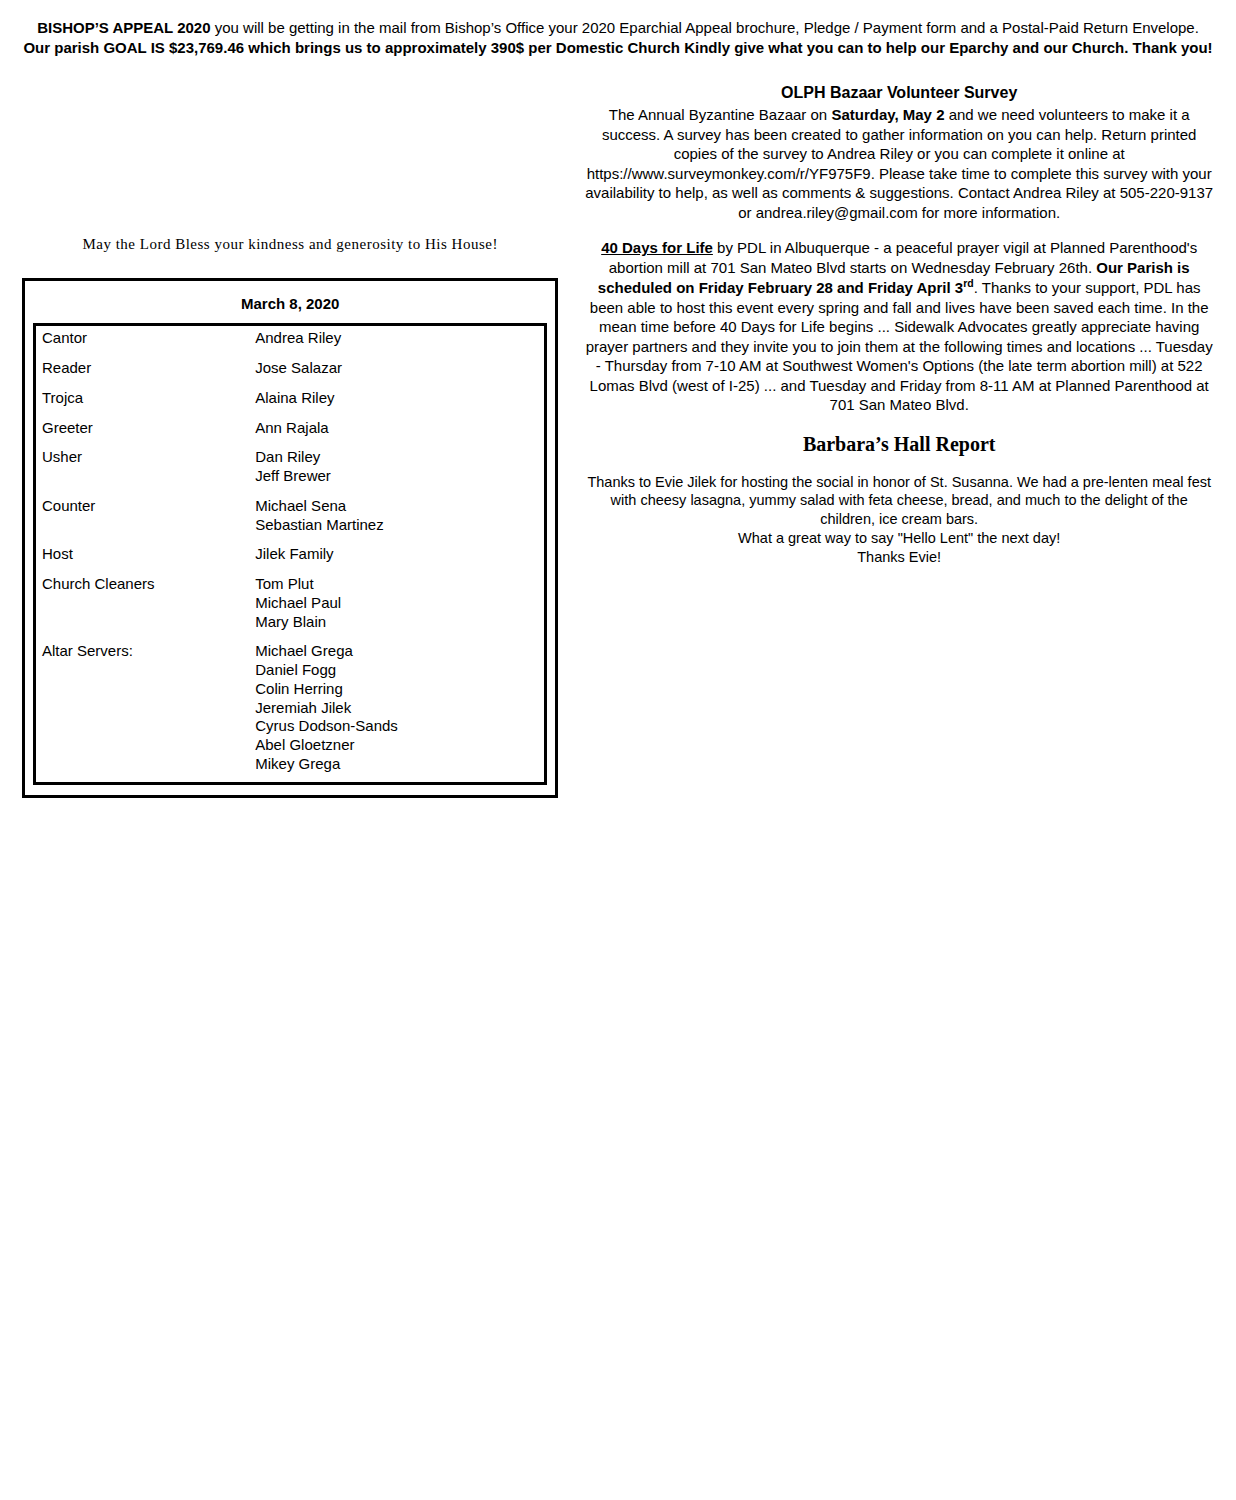BISHOP’S APPEAL 2020 you will be getting in the mail from Bishop’s Office your 2020 Eparchial Appeal brochure, Pledge / Payment form and a Postal-Paid Return Envelope. Our parish GOAL IS $23,769.46 which brings us to approximately 390$ per Domestic Church Kindly give what you can to help our Eparchy and our Church. Thank you!
May the Lord Bless your kindness and generosity to His House!
March 8, 2020
| Cantor | Andrea Riley |
| Reader | Jose Salazar |
| Trojca | Alaina Riley |
| Greeter | Ann Rajala |
| Usher | Dan Riley Jeff Brewer |
| Counter | Michael Sena Sebastian Martinez |
| Host | Jilek Family |
| Church Cleaners | Tom Plut Michael Paul Mary Blain |
| Altar Servers: | Michael Grega Daniel Fogg Colin Herring Jeremiah Jilek Cyrus Dodson-Sands Abel Gloetzner Mikey Grega |
OLPH Bazaar Volunteer Survey
The Annual Byzantine Bazaar on Saturday, May 2 and we need volunteers to make it a success. A survey has been created to gather information on you can help. Return printed copies of the survey to Andrea Riley or you can complete it online at https://www.surveymonkey.com/r/YF975F9. Please take time to complete this survey with your availability to help, as well as comments & suggestions. Contact Andrea Riley at 505-220-9137 or andrea.riley@gmail.com for more information.
40 Days for Life by PDL in Albuquerque - a peaceful prayer vigil at Planned Parenthood's abortion mill at 701 San Mateo Blvd starts on Wednesday February 26th. Our Parish is scheduled on Friday February 28 and Friday April 3rd. Thanks to your support, PDL has been able to host this event every spring and fall and lives have been saved each time. In the mean time before 40 Days for Life begins ... Sidewalk Advocates greatly appreciate having prayer partners and they invite you to join them at the following times and locations ... Tuesday - Thursday from 7-10 AM at Southwest Women's Options (the late term abortion mill) at 522 Lomas Blvd (west of I-25) ... and Tuesday and Friday from 8-11 AM at Planned Parenthood at 701 San Mateo Blvd.
Barbara’s Hall Report
Thanks to Evie Jilek for hosting the social in honor of St. Susanna. We had a pre-lenten meal fest with cheesy lasagna, yummy salad with feta cheese, bread, and much to the delight of the children, ice cream bars.
What a great way to say "Hello Lent" the next day!
Thanks Evie!